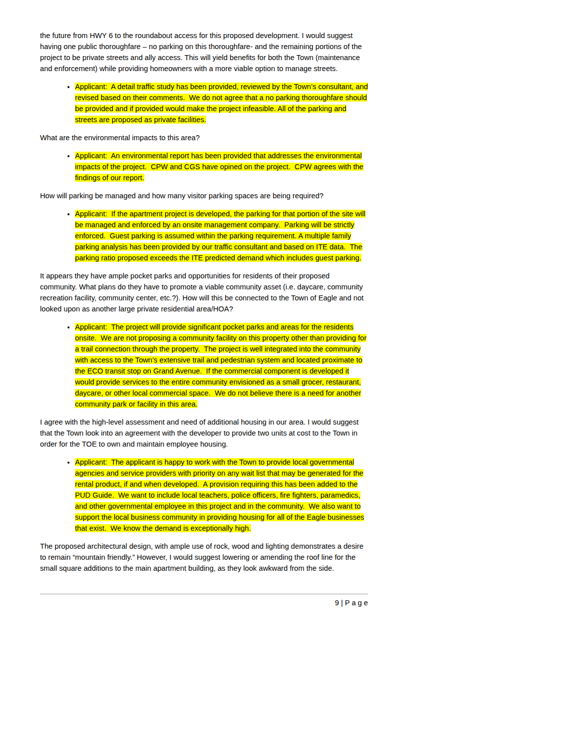the future from HWY 6 to the roundabout access for this proposed development. I would suggest having one public thoroughfare – no parking on this thoroughfare- and the remaining portions of the project to be private streets and ally access. This will yield benefits for both the Town (maintenance and enforcement) while providing homeowners with a more viable option to manage streets.
Applicant: A detail traffic study has been provided, reviewed by the Town’s consultant, and revised based on their comments. We do not agree that a no parking thoroughfare should be provided and if provided would make the project infeasible. All of the parking and streets are proposed as private facilities.
What are the environmental impacts to this area?
Applicant: An environmental report has been provided that addresses the environmental impacts of the project. CPW and CGS have opined on the project. CPW agrees with the findings of our report.
How will parking be managed and how many visitor parking spaces are being required?
Applicant: If the apartment project is developed, the parking for that portion of the site will be managed and enforced by an onsite management company. Parking will be strictly enforced. Guest parking is assumed within the parking requirement. A multiple family parking analysis has been provided by our traffic consultant and based on ITE data. The parking ratio proposed exceeds the ITE predicted demand which includes guest parking.
It appears they have ample pocket parks and opportunities for residents of their proposed community. What plans do they have to promote a viable community asset (i.e. daycare, community recreation facility, community center, etc.?). How will this be connected to the Town of Eagle and not looked upon as another large private residential area/HOA?
Applicant: The project will provide significant pocket parks and areas for the residents onsite. We are not proposing a community facility on this property other than providing for a trail connection through the property. The project is well integrated into the community with access to the Town’s extensive trail and pedestrian system and located proximate to the ECO transit stop on Grand Avenue. If the commercial component is developed it would provide services to the entire community envisioned as a small grocer, restaurant, daycare, or other local commercial space. We do not believe there is a need for another community park or facility in this area.
I agree with the high-level assessment and need of additional housing in our area. I would suggest that the Town look into an agreement with the developer to provide two units at cost to the Town in order for the TOE to own and maintain employee housing.
Applicant: The applicant is happy to work with the Town to provide local governmental agencies and service providers with priority on any wait list that may be generated for the rental product, if and when developed. A provision requiring this has been added to the PUD Guide. We want to include local teachers, police officers, fire fighters, paramedics, and other governmental employee in this project and in the community. We also want to support the local business community in providing housing for all of the Eagle businesses that exist. We know the demand is exceptionally high.
The proposed architectural design, with ample use of rock, wood and lighting demonstrates a desire to remain “mountain friendly.” However, I would suggest lowering or amending the roof line for the small square additions to the main apartment building, as they look awkward from the side.
9 | P a g e